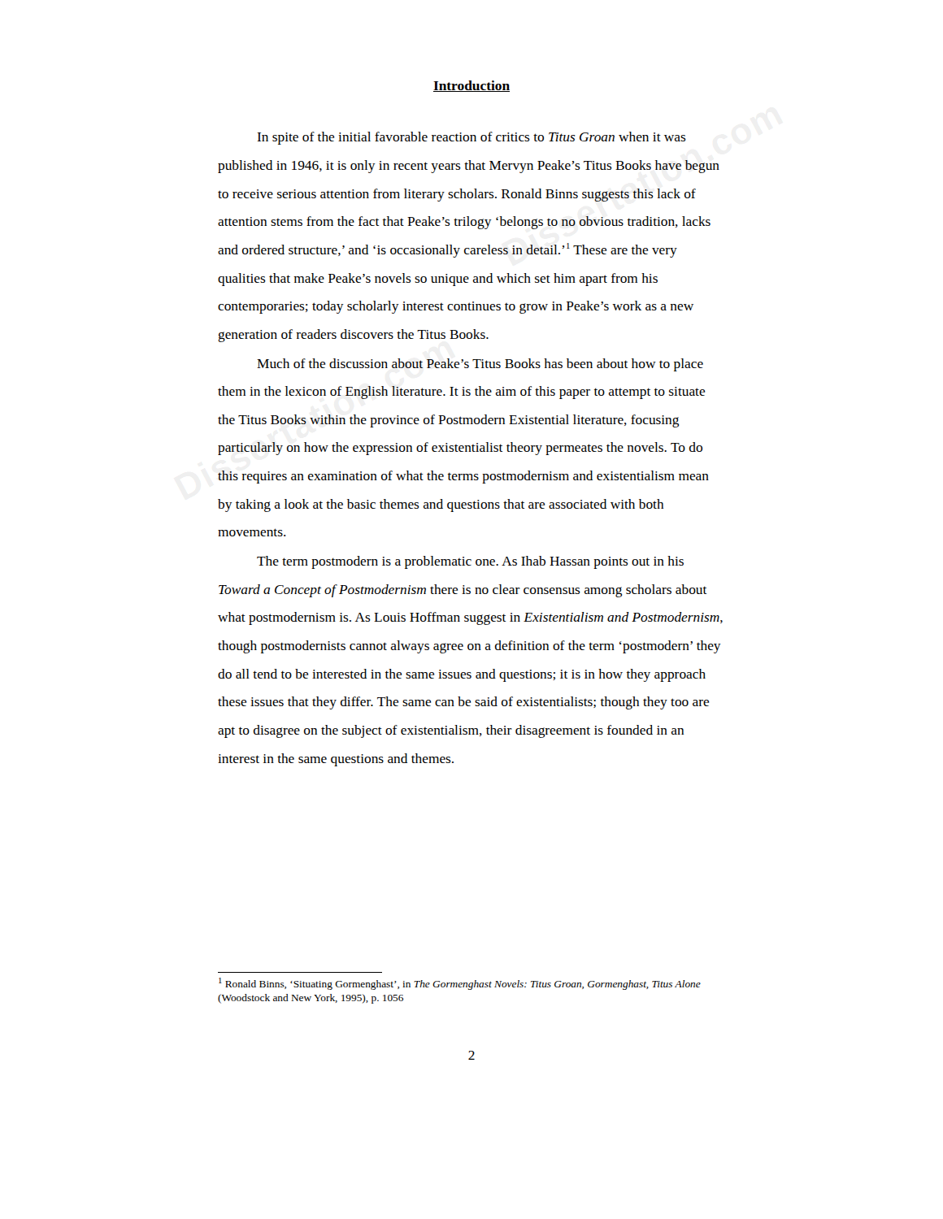Dissertation.com Dissertation.com
Introduction
In spite of the initial favorable reaction of critics to Titus Groan when it was published in 1946, it is only in recent years that Mervyn Peake’s Titus Books have begun to receive serious attention from literary scholars. Ronald Binns suggests this lack of attention stems from the fact that Peake’s trilogy ‘belongs to no obvious tradition, lacks and ordered structure,’ and ‘is occasionally careless in detail.’1 These are the very qualities that make Peake’s novels so unique and which set him apart from his contemporaries; today scholarly interest continues to grow in Peake’s work as a new generation of readers discovers the Titus Books.
Much of the discussion about Peake’s Titus Books has been about how to place them in the lexicon of English literature. It is the aim of this paper to attempt to situate the Titus Books within the province of Postmodern Existential literature, focusing particularly on how the expression of existentialist theory permeates the novels. To do this requires an examination of what the terms postmodernism and existentialism mean by taking a look at the basic themes and questions that are associated with both movements.
The term postmodern is a problematic one. As Ihab Hassan points out in his Toward a Concept of Postmodernism there is no clear consensus among scholars about what postmodernism is. As Louis Hoffman suggest in Existentialism and Postmodernism, though postmodernists cannot always agree on a definition of the term ‘postmodern’ they do all tend to be interested in the same issues and questions; it is in how they approach these issues that they differ. The same can be said of existentialists; though they too are apt to disagree on the subject of existentialism, their disagreement is founded in an interest in the same questions and themes.
1 Ronald Binns, ‘Situating Gormenghast’, in The Gormenghast Novels: Titus Groan, Gormenghast, Titus Alone (Woodstock and New York, 1995), p. 1056
2